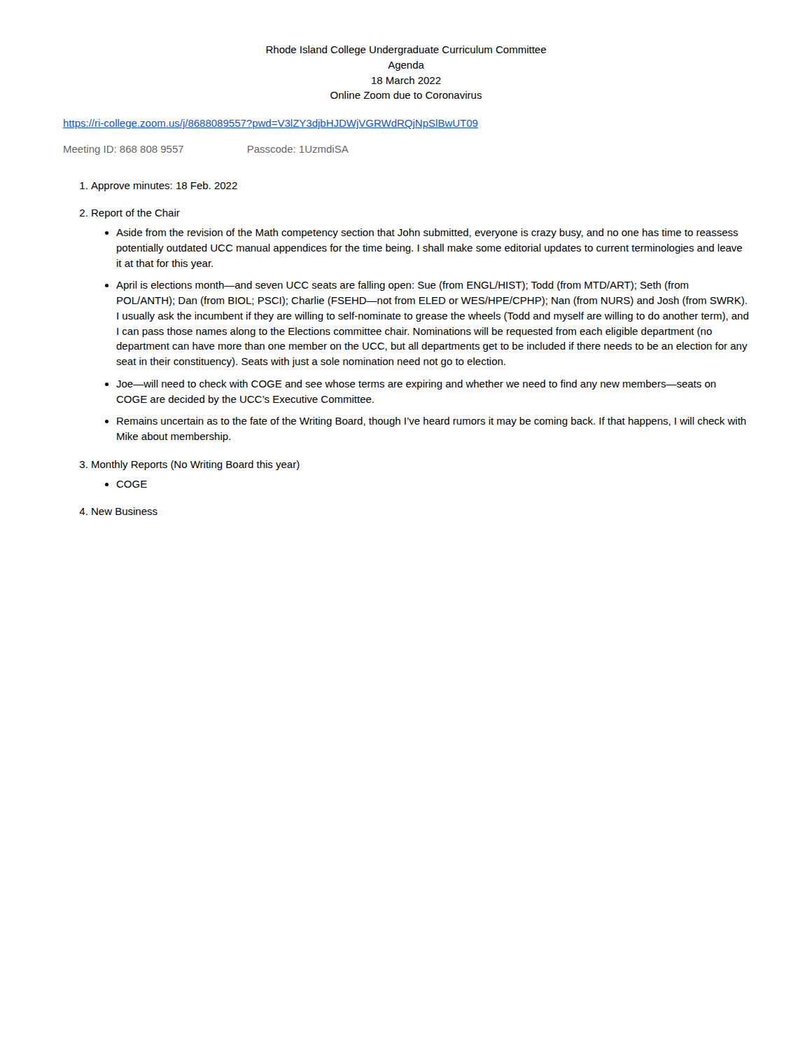Rhode Island College Undergraduate Curriculum Committee
Agenda
18 March 2022
Online Zoom due to Coronavirus
https://ri-college.zoom.us/j/8688089557?pwd=V3lZY3djbHJDWjVGRWdRQjNpSlBwUT09
Meeting ID: 868 808 9557 Passcode: 1UzmdiSA
Approve minutes: 18 Feb. 2022
Report of the Chair
Aside from the revision of the Math competency section that John submitted, everyone is crazy busy, and no one has time to reassess potentially outdated UCC manual appendices for the time being. I shall make some editorial updates to current terminologies and leave it at that for this year.
April is elections month—and seven UCC seats are falling open: Sue (from ENGL/HIST); Todd (from MTD/ART); Seth (from POL/ANTH); Dan (from BIOL; PSCI); Charlie (FSEHD—not from ELED or WES/HPE/CPHP); Nan (from NURS) and Josh (from SWRK). I usually ask the incumbent if they are willing to self-nominate to grease the wheels (Todd and myself are willing to do another term), and I can pass those names along to the Elections committee chair. Nominations will be requested from each eligible department (no department can have more than one member on the UCC, but all departments get to be included if there needs to be an election for any seat in their constituency). Seats with just a sole nomination need not go to election.
Joe—will need to check with COGE and see whose terms are expiring and whether we need to find any new members—seats on COGE are decided by the UCC’s Executive Committee.
Remains uncertain as to the fate of the Writing Board, though I’ve heard rumors it may be coming back. If that happens, I will check with Mike about membership.
Monthly Reports (No Writing Board this year)
COGE
New Business